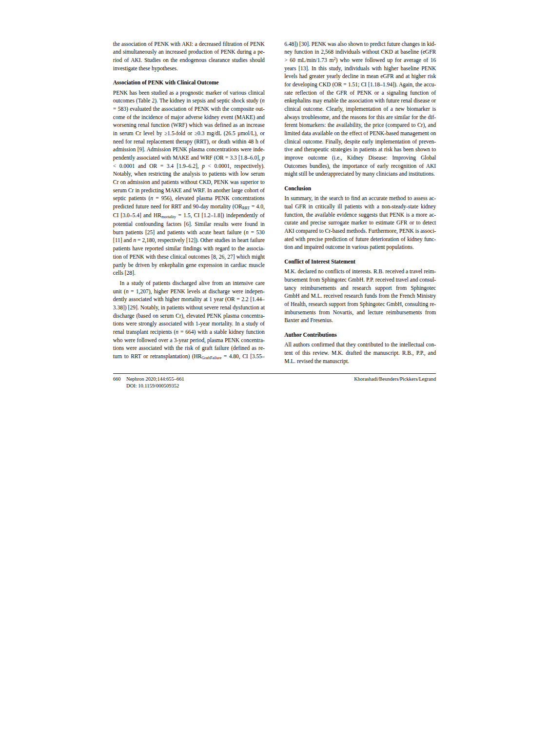the association of PENK with AKI: a decreased filtration of PENK and simultaneously an increased production of PENK during a period of AKI. Studies on the endogenous clearance studies should investigate these hypotheses.
Association of PENK with Clinical Outcome
PENK has been studied as a prognostic marker of various clinical outcomes (Table 2). The kidney in sepsis and septic shock study (n = 583) evaluated the association of PENK with the composite outcome of the incidence of major adverse kidney event (MAKE) and worsening renal function (WRF) which was defined as an increase in serum Cr level by ≥1.5-fold or ≥0.3 mg/dL (26.5 µmol/L), or need for renal replacement therapy (RRT), or death within 48 h of admission [9]. Admission PENK plasma concentrations were independently associated with MAKE and WRF (OR = 3.3 [1.8–6.0], p < 0.0001 and OR = 3.4 [1.9–6.2], p < 0.0001, respectively). Notably, when restricting the analysis to patients with low serum Cr on admission and patients without CKD, PENK was superior to serum Cr in predicting MAKE and WRF. In another large cohort of septic patients (n = 956), elevated plasma PENK concentrations predicted future need for RRT and 90-day mortality (ORRRT = 4.0, CI [3.0–5.4] and HRmortality = 1.5, CI [1.2–1.8]) independently of potential confounding factors [6]. Similar results were found in burn patients [25] and patients with acute heart failure (n = 530 [11] and n = 2,180, respectively [12]). Other studies in heart failure patients have reported similar findings with regard to the association of PENK with these clinical outcomes [8, 26, 27] which might partly be driven by enkephalin gene expression in cardiac muscle cells [28].
In a study of patients discharged alive from an intensive care unit (n = 1,207), higher PENK levels at discharge were independently associated with higher mortality at 1 year (OR = 2.2 [1.44–3.38]) [29]. Notably, in patients without severe renal dysfunction at discharge (based on serum Cr), elevated PENK plasma concentrations were strongly associated with 1-year mortality. In a study of renal transplant recipients (n = 664) with a stable kidney function who were followed over a 3-year period, plasma PENK concentrations were associated with the risk of graft failure (defined as return to RRT or retransplantation) (HRGraftFailure = 4.80, CI [3.55–6.48]) [30]. PENK was also shown to predict future changes in kidney function in 2,568 individuals without CKD at baseline (eGFR > 60 mL/min/1.73 m2) who were followed up for average of 16 years [13]. In this study, individuals with higher baseline PENK levels had greater yearly decline in mean eGFR and at higher risk for developing CKD (OR = 1.51; CI [1.18–1.94]). Again, the accurate reflection of the GFR of PENK or a signaling function of enkephalins may enable the association with future renal disease or clinical outcome. Clearly, implementation of a new biomarker is always troublesome, and the reasons for this are similar for the different biomarkers: the availability, the price (compared to Cr), and limited data available on the effect of PENK-based management on clinical outcome. Finally, despite early implementation of preventive and therapeutic strategies in patients at risk has been shown to improve outcome (i.e., Kidney Disease: Improving Global Outcomes bundles), the importance of early recognition of AKI might still be underappreciated by many clinicians and institutions.
Conclusion
In summary, in the search to find an accurate method to assess actual GFR in critically ill patients with a non-steady-state kidney function, the available evidence suggests that PENK is a more accurate and precise surrogate marker to estimate GFR or to detect AKI compared to Cr-based methods. Furthermore, PENK is associated with precise prediction of future deterioration of kidney function and impaired outcome in various patient populations.
Conflict of Interest Statement
M.K. declared no conflicts of interests. R.B. received a travel reimbursement from Sphingotec GmbH. P.P. received travel and consultancy reimbursements and research support from Sphingotec GmbH and M.L. received research funds from the French Ministry of Health, research support from Sphingotec GmbH, consulting reimbursements from Novartis, and lecture reimbursements from Baxter and Fresenius.
Author Contributions
All authors confirmed that they contributed to the intellectual content of this review. M.K. drafted the manuscript. R.B., P.P., and M.L. revised the manuscript.
660
Nephron 2020;144:655–661DOI: 10.1159/000509352
Khorashadi/Beunders/Pickkers/Legrand